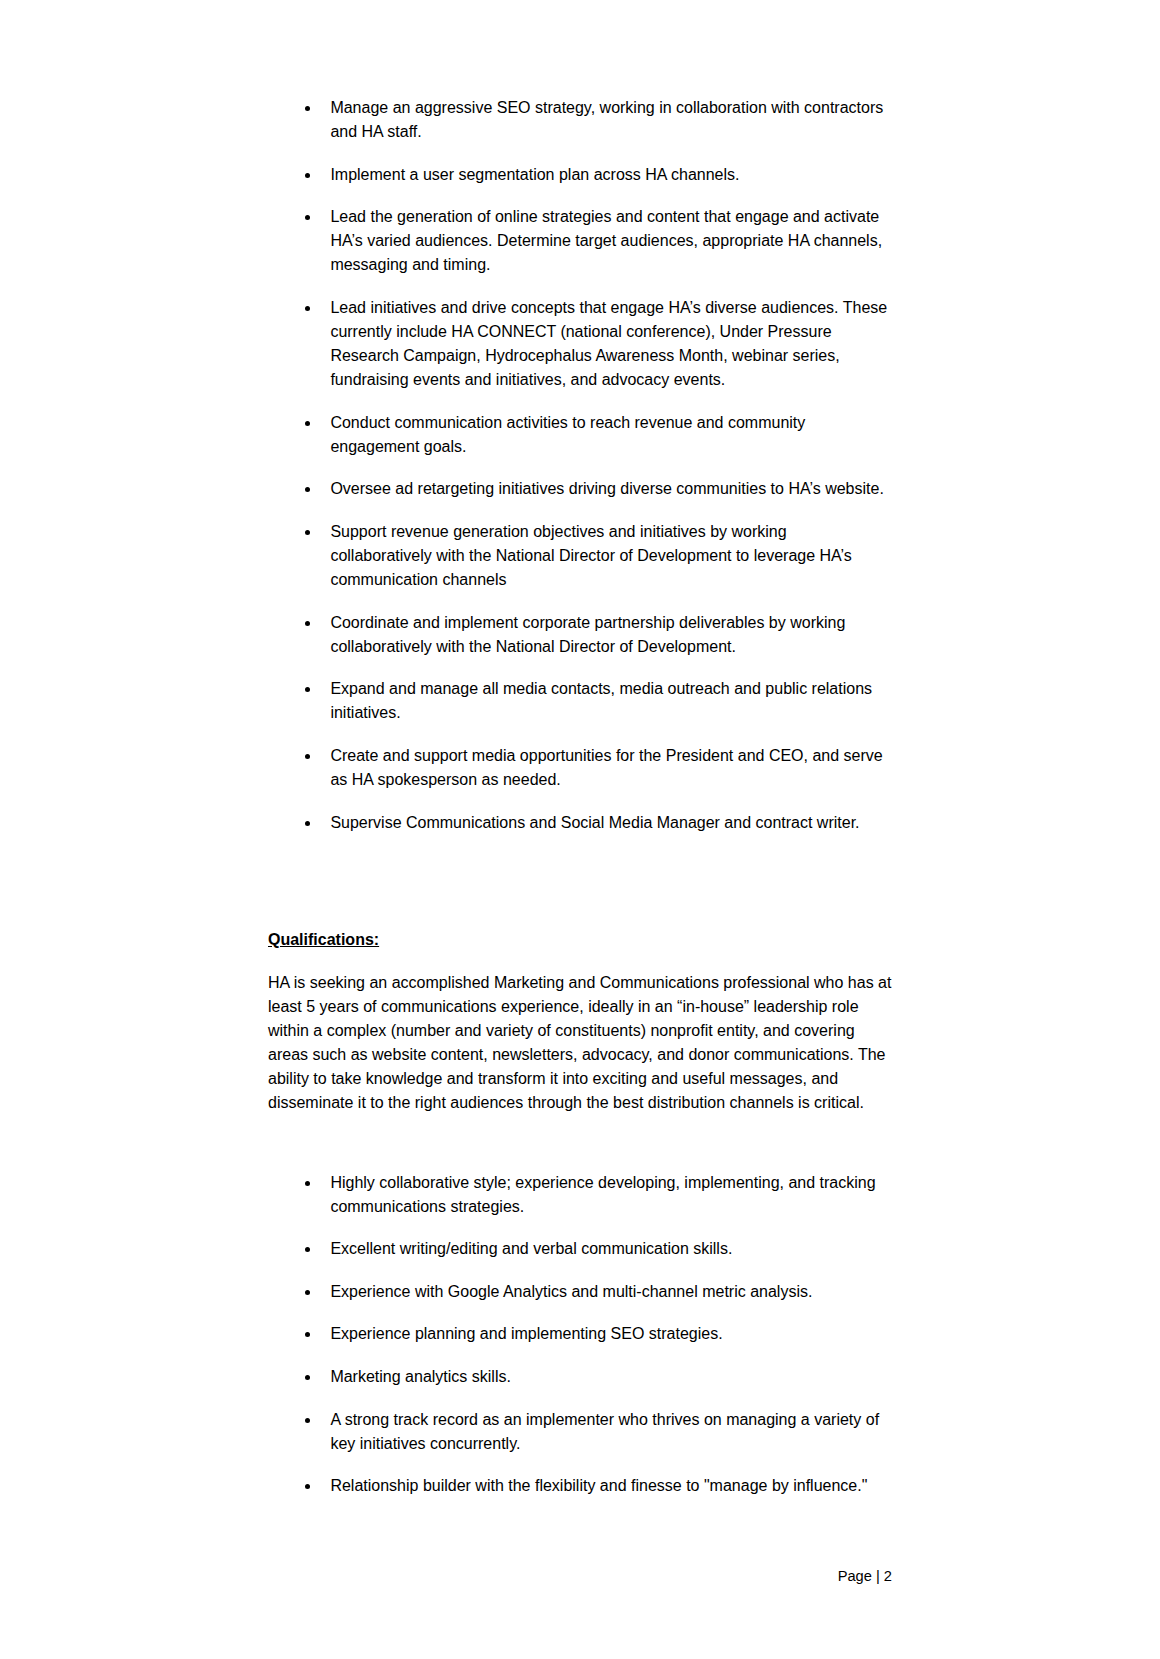Manage an aggressive SEO strategy, working in collaboration with contractors and HA staff.
Implement a user segmentation plan across HA channels.
Lead the generation of online strategies and content that engage and activate HA’s varied audiences. Determine target audiences, appropriate HA channels, messaging and timing.
Lead initiatives and drive concepts that engage HA’s diverse audiences. These currently include HA CONNECT (national conference), Under Pressure Research Campaign, Hydrocephalus Awareness Month, webinar series, fundraising events and initiatives, and advocacy events.
Conduct communication activities to reach revenue and community engagement goals.
Oversee ad retargeting initiatives driving diverse communities to HA’s website.
Support revenue generation objectives and initiatives by working collaboratively with the National Director of Development to leverage HA’s communication channels
Coordinate and implement corporate partnership deliverables by working collaboratively with the National Director of Development.
Expand and manage all media contacts, media outreach and public relations initiatives.
Create and support media opportunities for the President and CEO, and serve as HA spokesperson as needed.
Supervise Communications and Social Media Manager and contract writer.
Qualifications:
HA is seeking an accomplished Marketing and Communications professional who has at least 5 years of communications experience, ideally in an “in-house” leadership role within a complex (number and variety of constituents) nonprofit entity, and covering areas such as website content, newsletters, advocacy, and donor communications. The ability to take knowledge and transform it into exciting and useful messages, and disseminate it to the right audiences through the best distribution channels is critical.
Highly collaborative style; experience developing, implementing, and tracking communications strategies.
Excellent writing/editing and verbal communication skills.
Experience with Google Analytics and multi-channel metric analysis.
Experience planning and implementing SEO strategies.
Marketing analytics skills.
A strong track record as an implementer who thrives on managing a variety of key initiatives concurrently.
Relationship builder with the flexibility and finesse to "manage by influence."
Page | 2